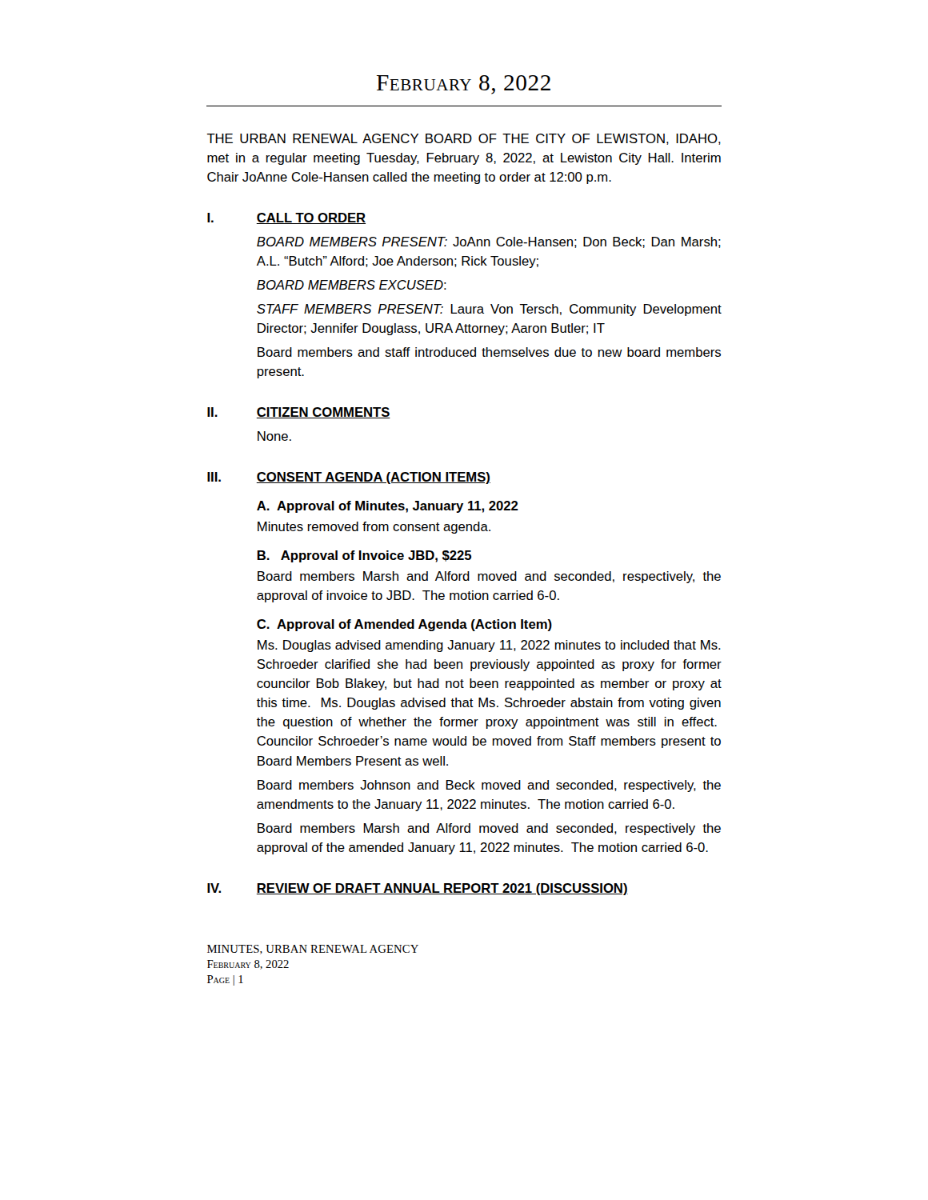February 8, 2022
THE URBAN RENEWAL AGENCY BOARD OF THE CITY OF LEWISTON, IDAHO, met in a regular meeting Tuesday, February 8, 2022, at Lewiston City Hall. Interim Chair JoAnne Cole-Hansen called the meeting to order at 12:00 p.m.
I.
CALL TO ORDER
BOARD MEMBERS PRESENT: JoAnn Cole-Hansen; Don Beck; Dan Marsh; A.L. “Butch” Alford; Joe Anderson; Rick Tousley;
BOARD MEMBERS EXCUSED:
STAFF MEMBERS PRESENT: Laura Von Tersch, Community Development Director; Jennifer Douglass, URA Attorney; Aaron Butler; IT
Board members and staff introduced themselves due to new board members present.
II.
CITIZEN COMMENTS
None.
III.
CONSENT AGENDA (ACTION ITEMS)
A. Approval of Minutes, January 11, 2022
Minutes removed from consent agenda.
B. Approval of Invoice JBD, $225
Board members Marsh and Alford moved and seconded, respectively, the approval of invoice to JBD. The motion carried 6-0.
C. Approval of Amended Agenda (Action Item)
Ms. Douglas advised amending January 11, 2022 minutes to included that Ms. Schroeder clarified she had been previously appointed as proxy for former councilor Bob Blakey, but had not been reappointed as member or proxy at this time. Ms. Douglas advised that Ms. Schroeder abstain from voting given the question of whether the former proxy appointment was still in effect. Councilor Schroeder’s name would be moved from Staff members present to Board Members Present as well.
Board members Johnson and Beck moved and seconded, respectively, the amendments to the January 11, 2022 minutes. The motion carried 6-0.
Board members Marsh and Alford moved and seconded, respectively the approval of the amended January 11, 2022 minutes. The motion carried 6-0.
IV.
REVIEW OF DRAFT ANNUAL REPORT 2021 (DISCUSSION)
MINUTES, URBAN RENEWAL AGENCY
February 8, 2022
Page | 1